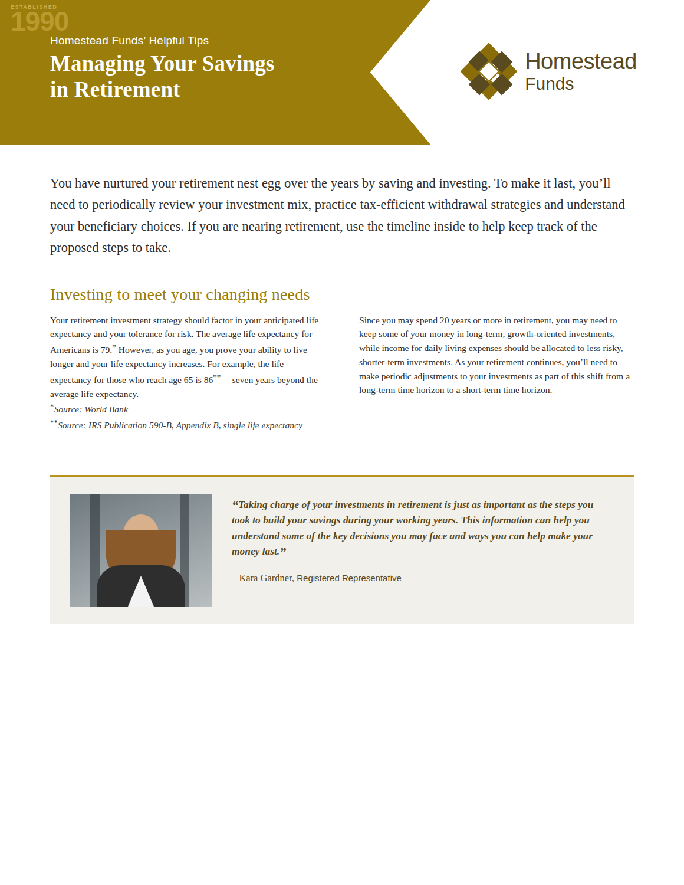ESTABLISHED 1990
Homestead Funds’ Helpful Tips
Managing Your Savings
in Retirement
Homestead Funds
You have nurtured your retirement nest egg over the years by saving and investing. To make it last, you’ll need to periodically review your investment mix, practice tax-efficient withdrawal strategies and understand your beneficiary choices. If you are nearing retirement, use the timeline inside to help keep track of the proposed steps to take.
Investing to meet your changing needs
Your retirement investment strategy should factor in your anticipated life expectancy and your tolerance for risk. The average life expectancy for Americans is 79.* However, as you age, you prove your ability to live longer and your life expectancy increases. For example, the life expectancy for those who reach age 65 is 86**— seven years beyond the average life expectancy.
*Source: World Bank
**Source: IRS Publication 590-B, Appendix B, single life expectancy
Since you may spend 20 years or more in retirement, you may need to keep some of your money in long-term, growth-oriented investments, while income for daily living expenses should be allocated to less risky, shorter-term investments. As your retirement continues, you’ll need to make periodic adjustments to your investments as part of this shift from a long-term time horizon to a short-term time horizon.
“Taking charge of your investments in retirement is just as important as the steps you took to build your savings during your working years. This information can help you understand some of the key decisions you may face and ways you can help make your money last.”
– Kara Gardner, Registered Representative